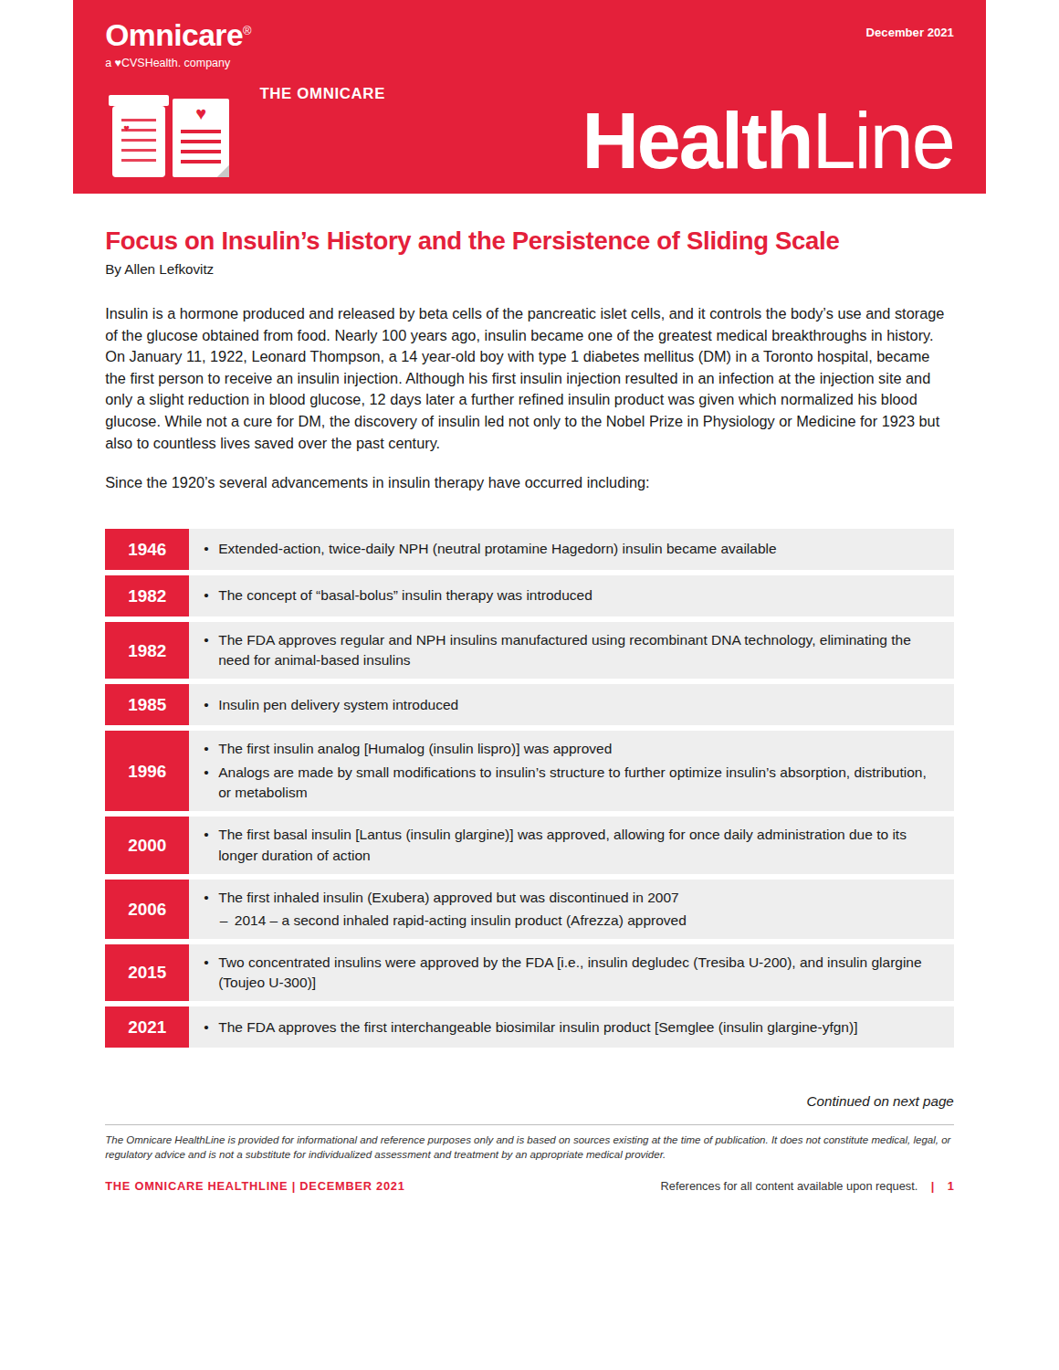Omnicare® a ♥CVSHealth. company
December 2021
♥
♥
THE OMNICARE
HealthLine
Focus on Insulin’s History and the Persistence of Sliding Scale
By Allen Lefkovitz
Insulin is a hormone produced and released by beta cells of the pancreatic islet cells, and it controls the body’s use and storage of the glucose obtained from food. Nearly 100 years ago, insulin became one of the greatest medical breakthroughs in history. On January 11, 1922, Leonard Thompson, a 14 year-old boy with type 1 diabetes mellitus (DM) in a Toronto hospital, became the first person to receive an insulin injection. Although his first insulin injection resulted in an infection at the injection site and only a slight reduction in blood glucose, 12 days later a further refined insulin product was given which normalized his blood glucose. While not a cure for DM, the discovery of insulin led not only to the Nobel Prize in Physiology or Medicine for 1923 but also to countless lives saved over the past century.
Since the 1920’s several advancements in insulin therapy have occurred including:
Timeline of advancements in insulin therapy
| Year | Advancement |
| --- | --- |
| 1946 | Extended-action, twice-daily NPH (neutral protamine Hagedorn) insulin became available |
| 1982 | The concept of “basal-bolus” insulin therapy was introduced |
| 1982 | The FDA approves regular and NPH insulins manufactured using recombinant DNA technology, eliminating the need for animal-based insulins |
| 1985 | Insulin pen delivery system introduced |
| 1996 | The first insulin analog [Humalog (insulin lispro)] was approved Analogs are made by small modifications to insulin’s structure to further optimize insulin’s absorption, distribution, or metabolism |
| 2000 | The first basal insulin [Lantus (insulin glargine)] was approved, allowing for once daily administration due to its longer duration of action |
| 2006 | The first inhaled insulin (Exubera) approved but was discontinued in 2007 2014 – a second inhaled rapid-acting insulin product (Afrezza) approved |
| 2015 | Two concentrated insulins were approved by the FDA [i.e., insulin degludec (Tresiba U-200), and insulin glargine (Toujeo U-300)] |
| 2021 | The FDA approves the first interchangeable biosimilar insulin product [Semglee (insulin glargine-yfgn)] |
Continued on next page
The Omnicare HealthLine is provided for informational and reference purposes only and is based on sources existing at the time of publication. It does not constitute medical, legal, or regulatory advice and is not a substitute for individualized assessment and treatment by an appropriate medical provider.
The Omnicare HealthLine | December 2021
References for all content available upon request. | 1